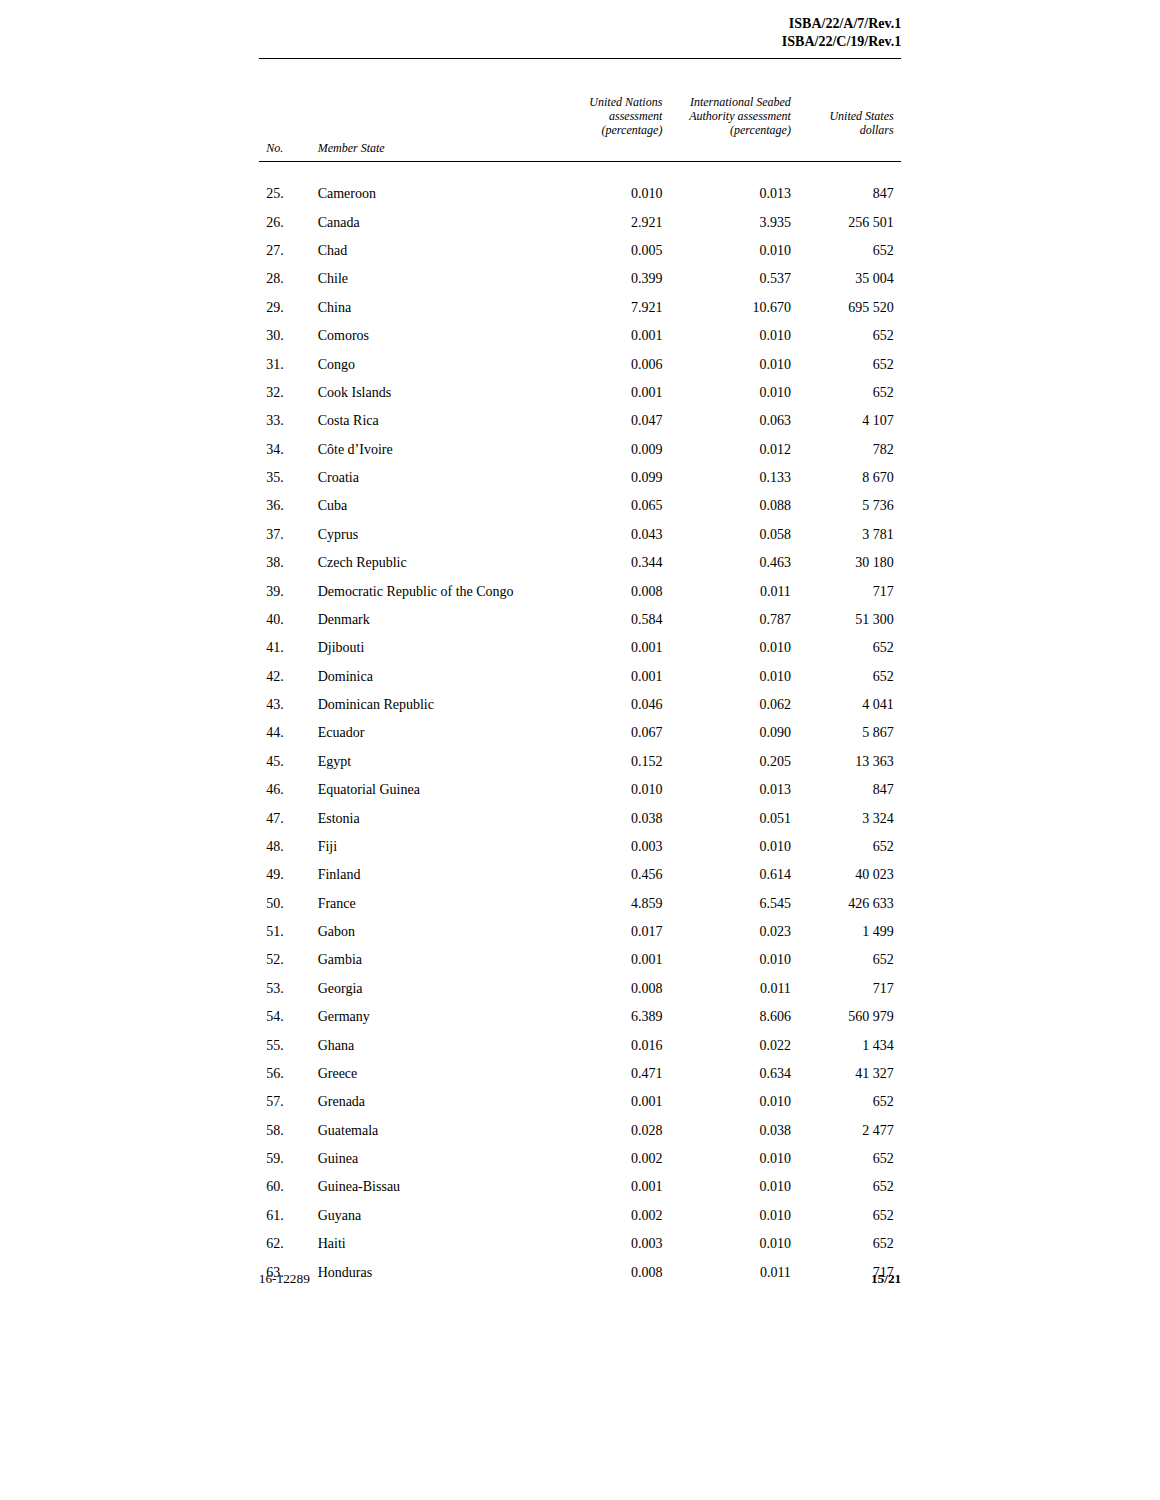ISBA/22/A/7/Rev.1
ISBA/22/C/19/Rev.1
| | | United Nations assessment (percentage) | International Seabed Authority assessment (percentage) | United States dollars |
| --- | --- | --- | --- | --- |
| No. | Member State | | | |
| 25. | Cameroon | 0.010 | 0.013 | 847 |
| 26. | Canada | 2.921 | 3.935 | 256 501 |
| 27. | Chad | 0.005 | 0.010 | 652 |
| 28. | Chile | 0.399 | 0.537 | 35 004 |
| 29. | China | 7.921 | 10.670 | 695 520 |
| 30. | Comoros | 0.001 | 0.010 | 652 |
| 31. | Congo | 0.006 | 0.010 | 652 |
| 32. | Cook Islands | 0.001 | 0.010 | 652 |
| 33. | Costa Rica | 0.047 | 0.063 | 4 107 |
| 34. | Côte d’Ivoire | 0.009 | 0.012 | 782 |
| 35. | Croatia | 0.099 | 0.133 | 8 670 |
| 36. | Cuba | 0.065 | 0.088 | 5 736 |
| 37. | Cyprus | 0.043 | 0.058 | 3 781 |
| 38. | Czech Republic | 0.344 | 0.463 | 30 180 |
| 39. | Democratic Republic of the Congo | 0.008 | 0.011 | 717 |
| 40. | Denmark | 0.584 | 0.787 | 51 300 |
| 41. | Djibouti | 0.001 | 0.010 | 652 |
| 42. | Dominica | 0.001 | 0.010 | 652 |
| 43. | Dominican Republic | 0.046 | 0.062 | 4 041 |
| 44. | Ecuador | 0.067 | 0.090 | 5 867 |
| 45. | Egypt | 0.152 | 0.205 | 13 363 |
| 46. | Equatorial Guinea | 0.010 | 0.013 | 847 |
| 47. | Estonia | 0.038 | 0.051 | 3 324 |
| 48. | Fiji | 0.003 | 0.010 | 652 |
| 49. | Finland | 0.456 | 0.614 | 40 023 |
| 50. | France | 4.859 | 6.545 | 426 633 |
| 51. | Gabon | 0.017 | 0.023 | 1 499 |
| 52. | Gambia | 0.001 | 0.010 | 652 |
| 53. | Georgia | 0.008 | 0.011 | 717 |
| 54. | Germany | 6.389 | 8.606 | 560 979 |
| 55. | Ghana | 0.016 | 0.022 | 1 434 |
| 56. | Greece | 0.471 | 0.634 | 41 327 |
| 57. | Grenada | 0.001 | 0.010 | 652 |
| 58. | Guatemala | 0.028 | 0.038 | 2 477 |
| 59. | Guinea | 0.002 | 0.010 | 652 |
| 60. | Guinea-Bissau | 0.001 | 0.010 | 652 |
| 61. | Guyana | 0.002 | 0.010 | 652 |
| 62. | Haiti | 0.003 | 0.010 | 652 |
| 63. | Honduras | 0.008 | 0.011 | 717 |
16-12289 15/21